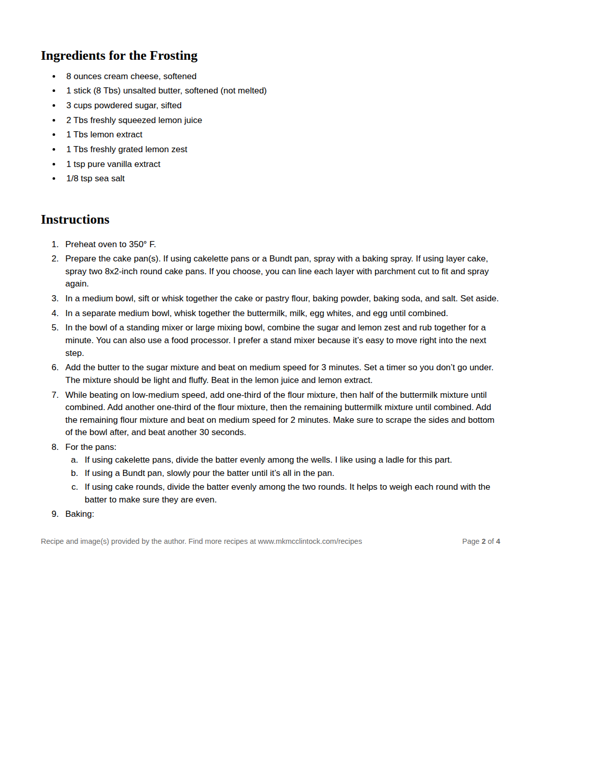Ingredients for the Frosting
8 ounces cream cheese, softened
1 stick (8 Tbs) unsalted butter, softened (not melted)
3 cups powdered sugar, sifted
2 Tbs freshly squeezed lemon juice
1 Tbs lemon extract
1 Tbs freshly grated lemon zest
1 tsp pure vanilla extract
1/8 tsp sea salt
Instructions
Preheat oven to 350° F.
Prepare the cake pan(s). If using cakelette pans or a Bundt pan, spray with a baking spray. If using layer cake, spray two 8x2-inch round cake pans. If you choose, you can line each layer with parchment cut to fit and spray again.
In a medium bowl, sift or whisk together the cake or pastry flour, baking powder, baking soda, and salt. Set aside.
In a separate medium bowl, whisk together the buttermilk, milk, egg whites, and egg until combined.
In the bowl of a standing mixer or large mixing bowl, combine the sugar and lemon zest and rub together for a minute. You can also use a food processor. I prefer a stand mixer because it’s easy to move right into the next step.
Add the butter to the sugar mixture and beat on medium speed for 3 minutes. Set a timer so you don’t go under. The mixture should be light and fluffy. Beat in the lemon juice and lemon extract.
While beating on low-medium speed, add one-third of the flour mixture, then half of the buttermilk mixture until combined. Add another one-third of the flour mixture, then the remaining buttermilk mixture until combined. Add the remaining flour mixture and beat on medium speed for 2 minutes. Make sure to scrape the sides and bottom of the bowl after, and beat another 30 seconds.
For the pans:
If using cakelette pans, divide the batter evenly among the wells. I like using a ladle for this part.
If using a Bundt pan, slowly pour the batter until it’s all in the pan.
If using cake rounds, divide the batter evenly among the two rounds. It helps to weigh each round with the batter to make sure they are even.
Baking:
Recipe and image(s) provided by the author. Find more recipes at www.mkmcclintock.com/recipes Page 2 of 4